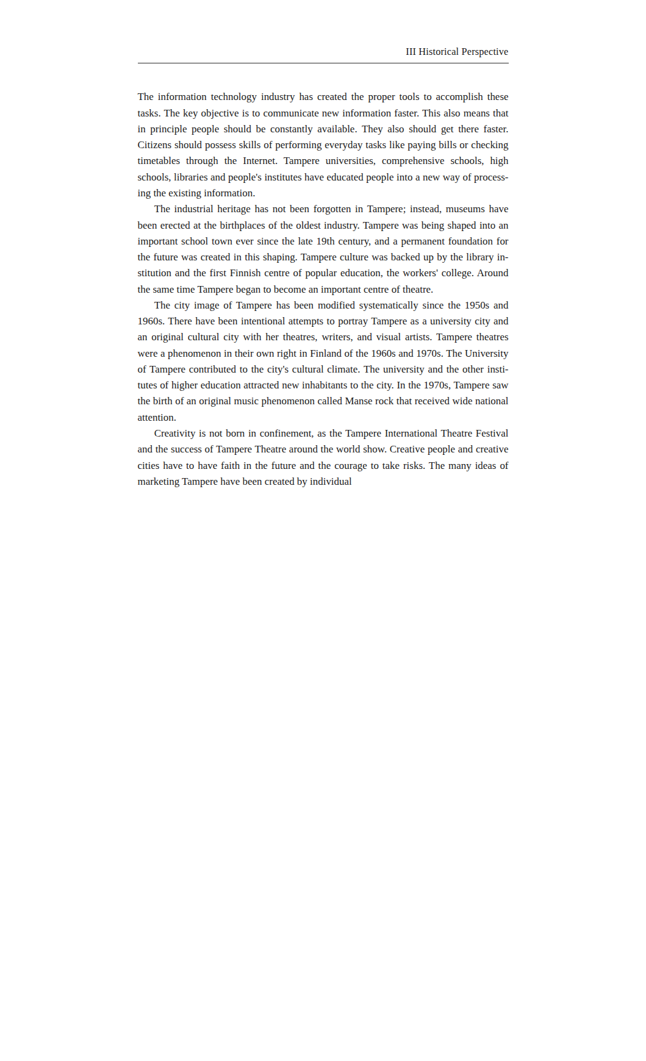III Historical Perspective
The information technology industry has created the proper tools to accomplish these tasks. The key objective is to communicate new information faster. This also means that in principle people should be constantly available. They also should get there faster. Citizens should possess skills of performing everyday tasks like paying bills or checking timetables through the Internet. Tampere universities, comprehensive schools, high schools, libraries and people's institutes have educated people into a new way of processing the existing information.
The industrial heritage has not been forgotten in Tampere; instead, museums have been erected at the birthplaces of the oldest industry. Tampere was being shaped into an important school town ever since the late 19th century, and a permanent foundation for the future was created in this shaping. Tampere culture was backed up by the library institution and the first Finnish centre of popular education, the workers' college. Around the same time Tampere began to become an important centre of theatre.
The city image of Tampere has been modified systematically since the 1950s and 1960s. There have been intentional attempts to portray Tampere as a university city and an original cultural city with her theatres, writers, and visual artists. Tampere theatres were a phenomenon in their own right in Finland of the 1960s and 1970s. The University of Tampere contributed to the city's cultural climate. The university and the other institutes of higher education attracted new inhabitants to the city. In the 1970s, Tampere saw the birth of an original music phenomenon called Manse rock that received wide national attention.
Creativity is not born in confinement, as the Tampere International Theatre Festival and the success of Tampere Theatre around the world show. Creative people and creative cities have to have faith in the future and the courage to take risks. The many ideas of marketing Tampere have been created by individual
210 Marjatta Hietala, Mervi Kaarninen